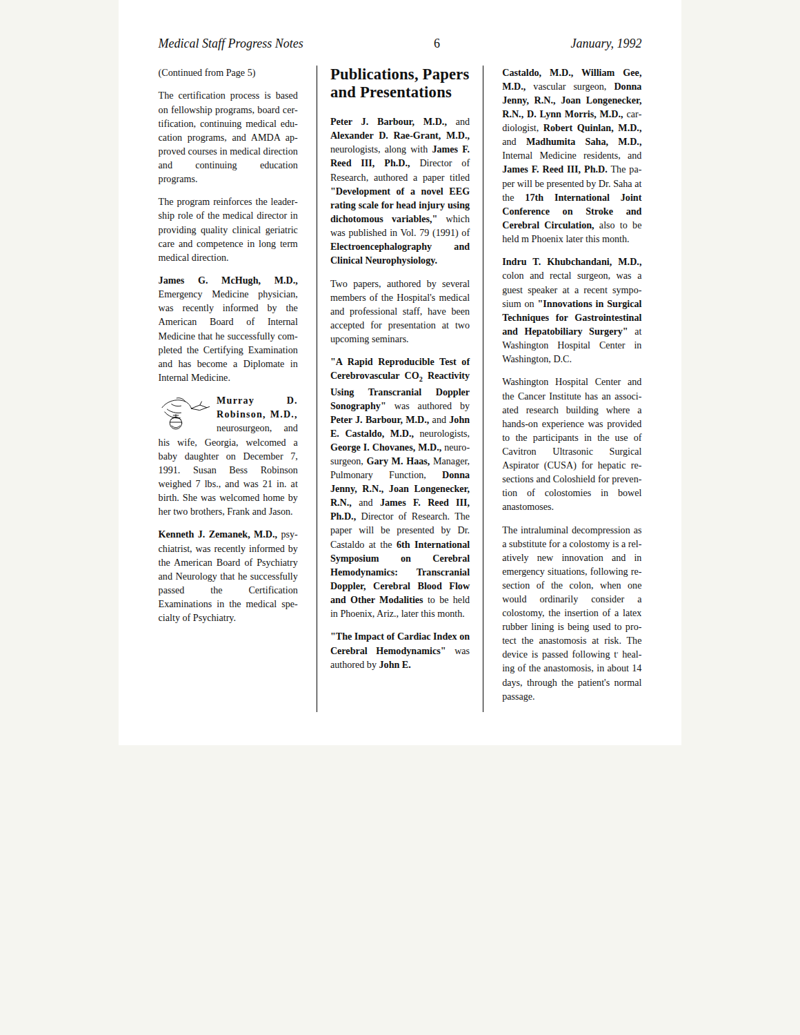Medical Staff Progress Notes
6
January, 1992
(Continued from Page 5)
The certification process is based on fellowship programs, board certification, continuing medical education programs, and AMDA approved courses in medical direction and continuing education programs.
The program reinforces the leadership role of the medical director in providing quality clinical geriatric care and competence in long term medical direction.
James G. McHugh, M.D., Emergency Medicine physician, was recently informed by the American Board of Internal Medicine that he successfully completed the Certifying Examination and has become a Diplomate in Internal Medicine.
Murray D. Robinson, M.D., neurosurgeon, and his wife, Georgia, welcomed a baby daughter on December 7, 1991. Susan Bess Robinson weighed 7 lbs., and was 21 in. at birth. She was welcomed home by her two brothers, Frank and Jason.
Kenneth J. Zemanek, M.D., psychiatrist, was recently informed by the American Board of Psychiatry and Neurology that he successfully passed the Certification Examinations in the medical specialty of Psychiatry.
Publications, Papers and Presentations
Peter J. Barbour, M.D., and Alexander D. Rae-Grant, M.D., neurologists, along with James F. Reed III, Ph.D., Director of Research, authored a paper titled "Development of a novel EEG rating scale for head injury using dichotomous variables," which was published in Vol. 79 (1991) of Electroencephalography and Clinical Neurophysiology.
Two papers, authored by several members of the Hospital's medical and professional staff, have been accepted for presentation at two upcoming seminars.
"A Rapid Reproducible Test of Cerebrovascular CO2 Reactivity Using Transcranial Doppler Sonography" was authored by Peter J. Barbour, M.D., and John E. Castaldo, M.D., neurologists, George I. Chovanes, M.D., neurosurgeon, Gary M. Haas, Manager, Pulmonary Function, Donna Jenny, R.N., Joan Longenecker, R.N., and James F. Reed III, Ph.D., Director of Research. The paper will be presented by Dr. Castaldo at the 6th International Symposium on Cerebral Hemodynamics: Transcranial Doppler, Cerebral Blood Flow and Other Modalities to be held in Phoenix, Ariz., later this month.
"The Impact of Cardiac Index on Cerebral Hemodynamics" was authored by John E.
Castaldo, M.D., William Gee, M.D., vascular surgeon, Donna Jenny, R.N., Joan Longenecker, R.N., D. Lynn Morris, M.D., cardiologist, Robert Quinlan, M.D., and Madhumita Saha, M.D., Internal Medicine residents, and James F. Reed III, Ph.D. The paper will be presented by Dr. Saha at the 17th International Joint Conference on Stroke and Cerebral Circulation, also to be held m Phoenix later this month.
Indru T. Khubchandani, M.D., colon and rectal surgeon, was a guest speaker at a recent symposium on "Innovations in Surgical Techniques for Gastrointestinal and Hepatobiliary Surgery" at Washington Hospital Center in Washington, D.C.
Washington Hospital Center and the Cancer Institute has an associated research building where a hands-on experience was provided to the participants in the use of Cavitron Ultrasonic Surgical Aspirator (CUSA) for hepatic resections and Coloshield for prevention of colostomies in bowel anastomoses.
The intraluminal decompression as a substitute for a colostomy is a relatively new innovation and in emergency situations, following resection of the colon, when one would ordinarily consider a colostomy, the insertion of a latex rubber lining is being used to protect the anastomosis at risk. The device is passed following t' healing of the anastomosis, in about 14 days, through the patient's normal passage.